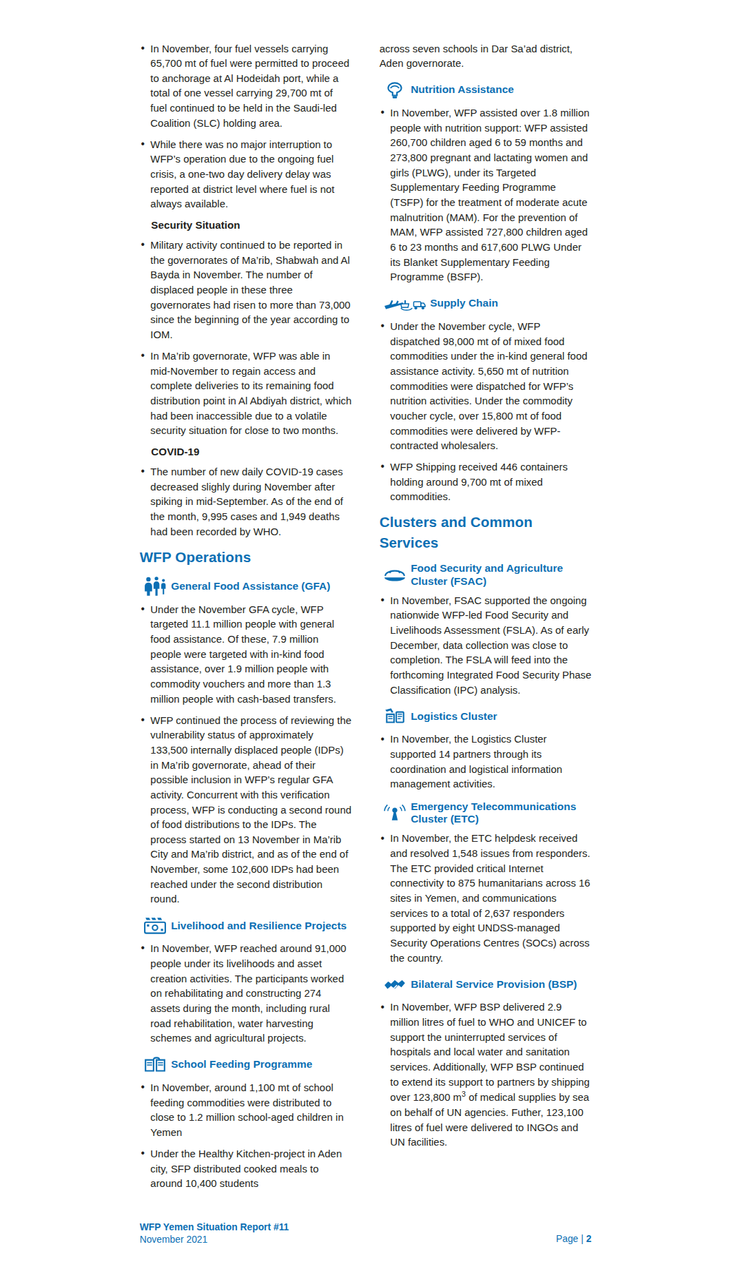In November, four fuel vessels carrying 65,700 mt of fuel were permitted to proceed to anchorage at Al Hodeidah port, while a total of one vessel carrying 29,700 mt of fuel continued to be held in the Saudi-led Coalition (SLC) holding area.
While there was no major interruption to WFP’s operation due to the ongoing fuel crisis, a one-two day delivery delay was reported at district level where fuel is not always available.
Security Situation
Military activity continued to be reported in the governorates of Ma’rib, Shabwah and Al Bayda in November. The number of displaced people in these three governorates had risen to more than 73,000 since the beginning of the year according to IOM.
In Ma’rib governorate, WFP was able in mid-November to regain access and complete deliveries to its remaining food distribution point in Al Abdiyah district, which had been inaccessible due to a volatile security situation for close to two months.
COVID-19
The number of new daily COVID-19 cases decreased slighly during November after spiking in mid-September. As of the end of the month, 9,995 cases and 1,949 deaths had been recorded by WHO.
WFP Operations
General Food Assistance (GFA)
Under the November GFA cycle, WFP targeted 11.1 million people with general food assistance. Of these, 7.9 million people were targeted with in-kind food assistance, over 1.9 million people with commodity vouchers and more than 1.3 million people with cash-based transfers.
WFP continued the process of reviewing the vulnerability status of approximately 133,500 internally displaced people (IDPs) in Ma’rib governorate, ahead of their possible inclusion in WFP’s regular GFA activity. Concurrent with this verification process, WFP is conducting a second round of food distributions to the IDPs. The process started on 13 November in Ma’rib City and Ma’rib district, and as of the end of November, some 102,600 IDPs had been reached under the second distribution round.
Livelihood and Resilience Projects
In November, WFP reached around 91,000 people under its livelihoods and asset creation activities. The participants worked on rehabilitating and constructing 274 assets during the month, including rural road rehabilitation, water harvesting schemes and agricultural projects.
School Feeding Programme
In November, around 1,100 mt of school feeding commodities were distributed to close to 1.2 million school-aged children in Yemen
Under the Healthy Kitchen-project in Aden city, SFP distributed cooked meals to around 10,400 students
across seven schools in Dar Sa’ad district, Aden governorate.
Nutrition Assistance
In November, WFP assisted over 1.8 million people with nutrition support: WFP assisted 260,700 children aged 6 to 59 months and 273,800 pregnant and lactating women and girls (PLWG), under its Targeted Supplementary Feeding Programme (TSFP) for the treatment of moderate acute malnutrition (MAM). For the prevention of MAM, WFP assisted 727,800 children aged 6 to 23 months and 617,600 PLWG Under its Blanket Supplementary Feeding Programme (BSFP).
Supply Chain
Under the November cycle, WFP dispatched 98,000 mt of of mixed food commodities under the in-kind general food assistance activity. 5,650 mt of nutrition commodities were dispatched for WFP’s nutrition activities. Under the commodity voucher cycle, over 15,800 mt of food commodities were delivered by WFP-contracted wholesalers.
WFP Shipping received 446 containers holding around 9,700 mt of mixed commodities.
Clusters and Common Services
Food Security and Agriculture Cluster (FSAC)
In November, FSAC supported the ongoing nationwide WFP-led Food Security and Livelihoods Assessment (FSLA). As of early December, data collection was close to completion. The FSLA will feed into the forthcoming Integrated Food Security Phase Classification (IPC) analysis.
Logistics Cluster
In November, the Logistics Cluster supported 14 partners through its coordination and logistical information management activities.
Emergency Telecommunications Cluster (ETC)
In November, the ETC helpdesk received and resolved 1,548 issues from responders. The ETC provided critical Internet connectivity to 875 humanitarians across 16 sites in Yemen, and communications services to a total of 2,637 responders supported by eight UNDSS-managed Security Operations Centres (SOCs) across the country.
Bilateral Service Provision (BSP)
In November, WFP BSP delivered 2.9 million litres of fuel to WHO and UNICEF to support the uninterrupted services of hospitals and local water and sanitation services. Additionally, WFP BSP continued to extend its support to partners by shipping over 123,800 m3 of medical supplies by sea on behalf of UN agencies. Futher, 123,100 litres of fuel were delivered to INGOs and UN facilities.
WFP Yemen Situation Report #11
November 2021
Page | 2